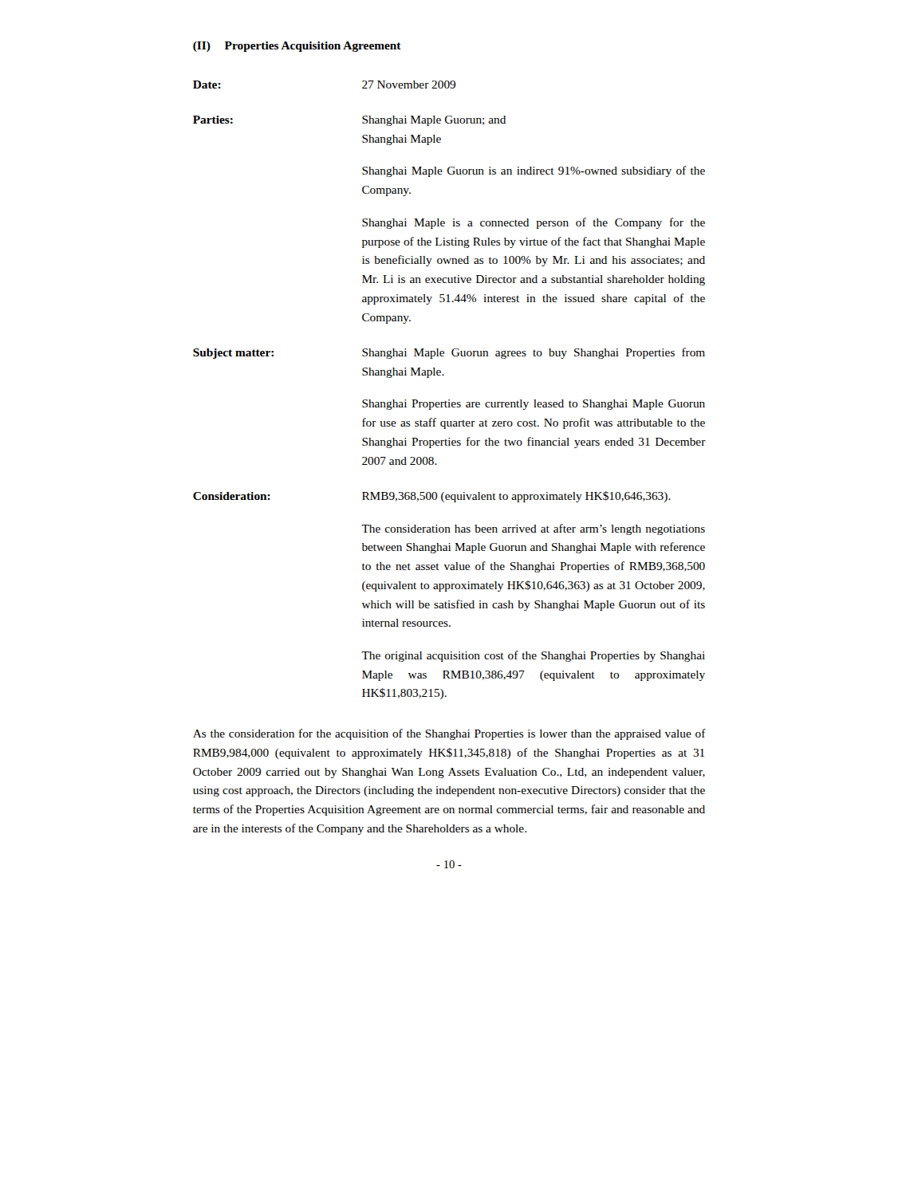(II) Properties Acquisition Agreement
| Date: | 27 November 2009 |
| Parties: | Shanghai Maple Guorun; and Shanghai Maple Shanghai Maple Guorun is an indirect 91%-owned subsidiary of the Company. Shanghai Maple is a connected person of the Company for the purpose of the Listing Rules by virtue of the fact that Shanghai Maple is beneficially owned as to 100% by Mr. Li and his associates; and Mr. Li is an executive Director and a substantial shareholder holding approximately 51.44% interest in the issued share capital of the Company. |
| Subject matter: | Shanghai Maple Guorun agrees to buy Shanghai Properties from Shanghai Maple. Shanghai Properties are currently leased to Shanghai Maple Guorun for use as staff quarter at zero cost. No profit was attributable to the Shanghai Properties for the two financial years ended 31 December 2007 and 2008. |
| Consideration: | RMB9,368,500 (equivalent to approximately HK$10,646,363). The consideration has been arrived at after arm’s length negotiations between Shanghai Maple Guorun and Shanghai Maple with reference to the net asset value of the Shanghai Properties of RMB9,368,500 (equivalent to approximately HK$10,646,363) as at 31 October 2009, which will be satisfied in cash by Shanghai Maple Guorun out of its internal resources. The original acquisition cost of the Shanghai Properties by Shanghai Maple was RMB10,386,497 (equivalent to approximately HK$11,803,215). |
As the consideration for the acquisition of the Shanghai Properties is lower than the appraised value of RMB9,984,000 (equivalent to approximately HK$11,345,818) of the Shanghai Properties as at 31 October 2009 carried out by Shanghai Wan Long Assets Evaluation Co., Ltd, an independent valuer, using cost approach, the Directors (including the independent non-executive Directors) consider that the terms of the Properties Acquisition Agreement are on normal commercial terms, fair and reasonable and are in the interests of the Company and the Shareholders as a whole.
- 10 -